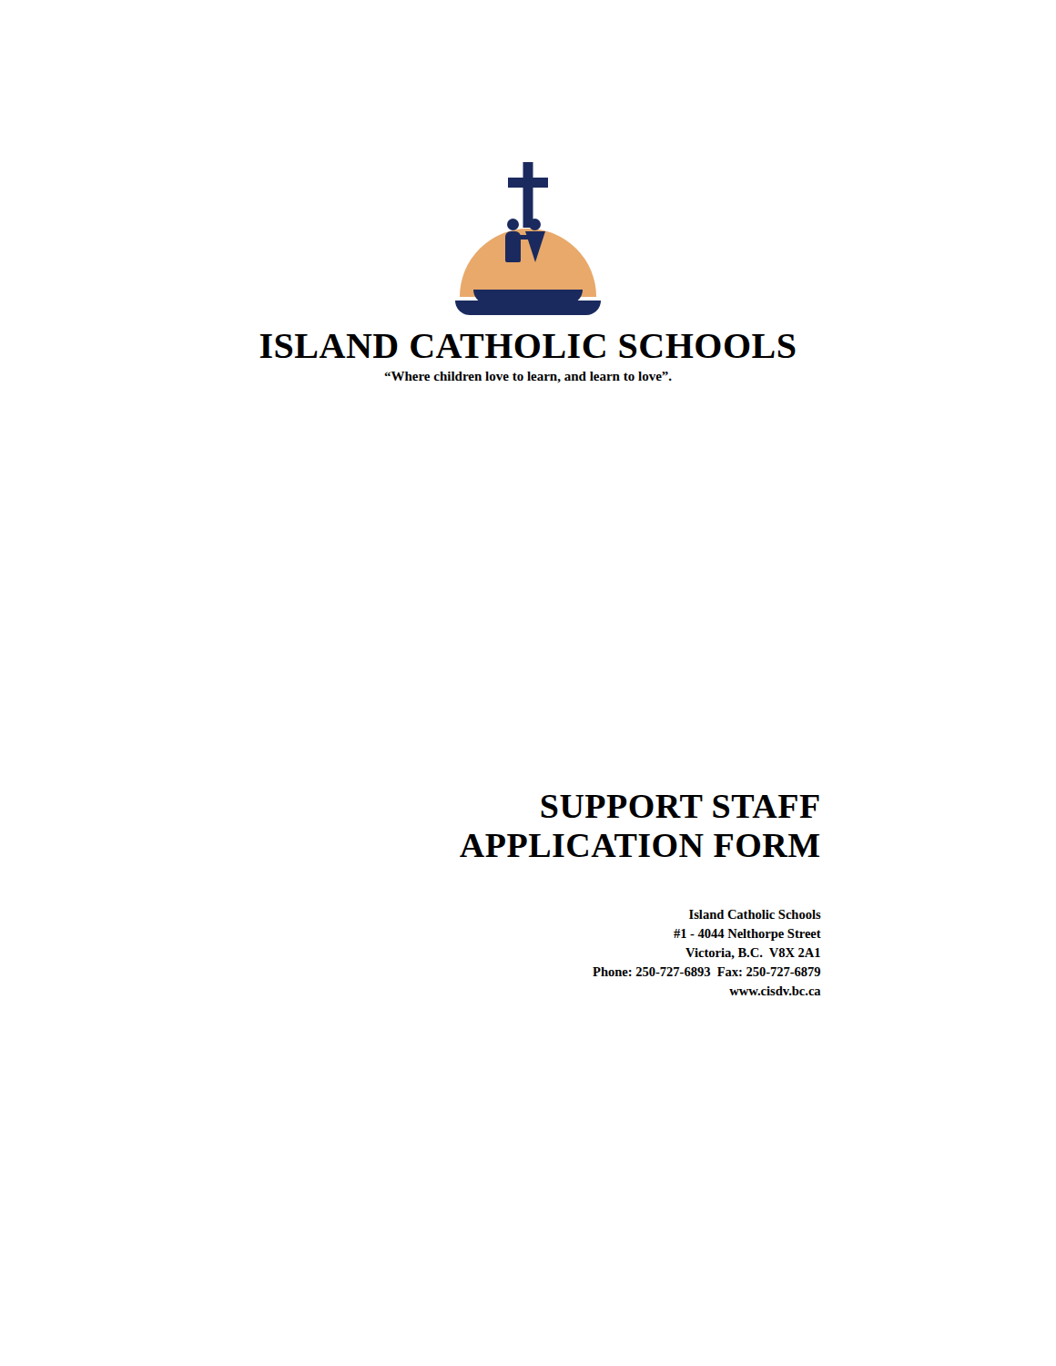ISLAND CATHOLIC SCHOOLS
“Where children love to learn, and learn to love”.
SUPPORT STAFF
APPLICATION FORM
Island Catholic Schools
#1 - 4044 Nelthorpe Street
Victoria, B.C. V8X 2A1
Phone: 250-727-6893 Fax: 250-727-6879
www.cisdv.bc.ca